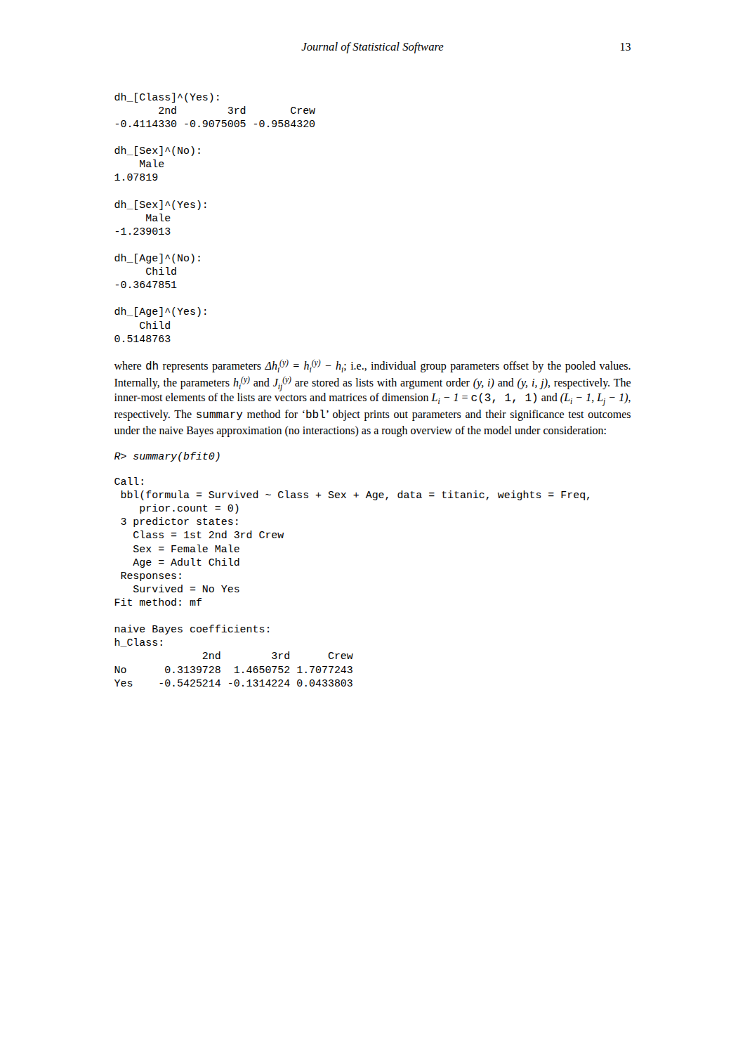Journal of Statistical Software 13
dh_[Class]^(Yes):
       2nd        3rd       Crew
-0.4114330 -0.9075005 -0.9584320

dh_[Sex]^(No):
    Male
1.07819

dh_[Sex]^(Yes):
     Male
-1.239013

dh_[Age]^(No):
     Child
-0.3647851

dh_[Age]^(Yes):
    Child
0.5148763
where dh represents parameters Δhi(y) = hi(y) − hi; i.e., individual group parameters offset by the pooled values. Internally, the parameters hi(y) and Jij(y) are stored as lists with argument order (y, i) and (y, i, j), respectively. The inner-most elements of the lists are vectors and matrices of dimension Li − 1 = c(3, 1, 1) and (Li − 1, Lj − 1), respectively. The summary method for ‘bbl’ object prints out parameters and their significance test outcomes under the naive Bayes approximation (no interactions) as a rough overview of the model under consideration:
R> summary(bfit0)
Call:
 bbl(formula = Survived ~ Class + Sex + Age, data = titanic, weights = Freq,
    prior.count = 0)
 3 predictor states:
   Class = 1st 2nd 3rd Crew
   Sex = Female Male
   Age = Adult Child
 Responses:
   Survived = No Yes
Fit method: mf

naive Bayes coefficients:
h_Class:
              2nd        3rd      Crew
No      0.3139728  1.4650752 1.7077243
Yes    -0.5425214 -0.1314224 0.0433803